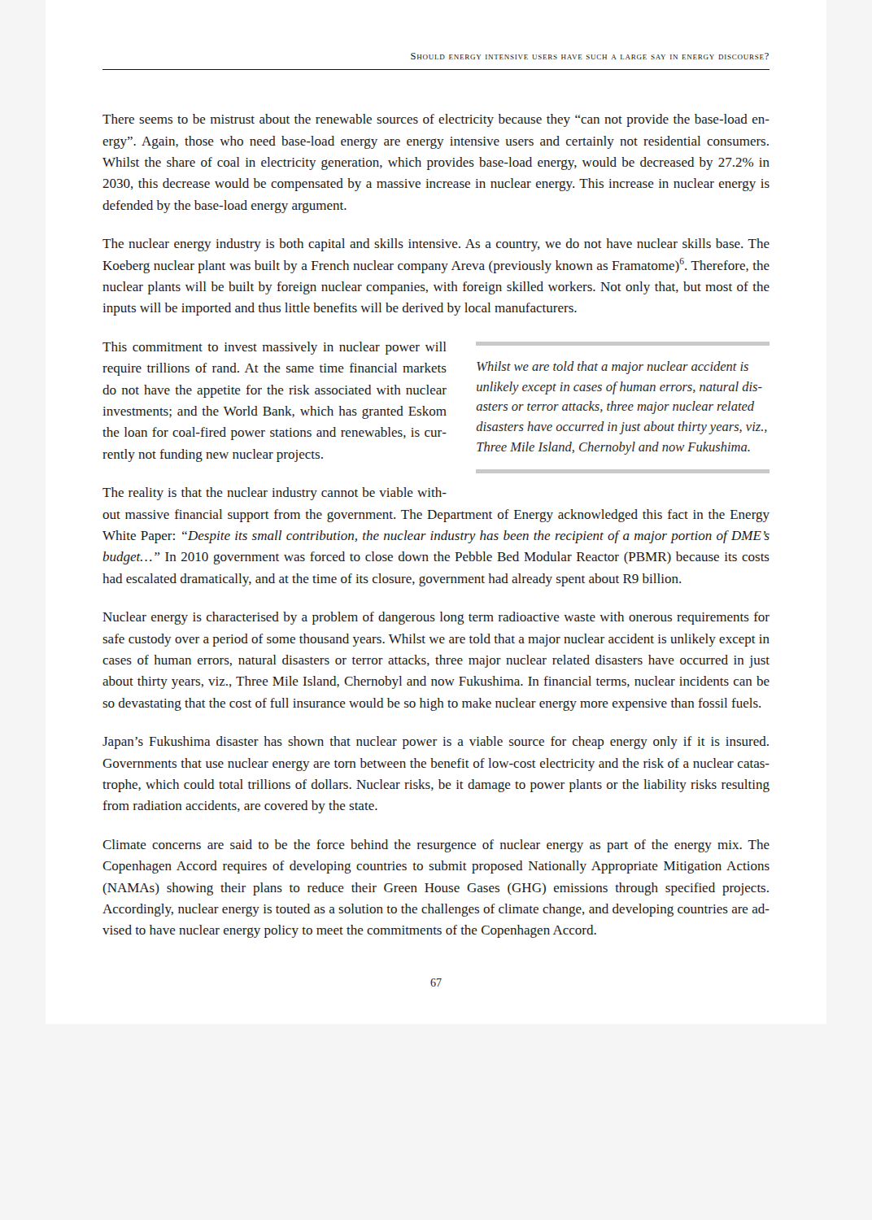Should energy intensive users have such a large say in energy discourse?
There seems to be mistrust about the renewable sources of electricity because they “can not provide the base-load energy”. Again, those who need base-load energy are energy intensive users and certainly not residential consumers. Whilst the share of coal in electricity generation, which provides base-load energy, would be decreased by 27.2% in 2030, this decrease would be compensated by a massive increase in nuclear energy. This increase in nuclear energy is defended by the base-load energy argument.
The nuclear energy industry is both capital and skills intensive. As a country, we do not have nuclear skills base. The Koeberg nuclear plant was built by a French nuclear company Areva (previously known as Framatome)6. Therefore, the nuclear plants will be built by foreign nuclear companies, with foreign skilled workers. Not only that, but most of the inputs will be imported and thus little benefits will be derived by local manufacturers.
Whilst we are told that a major nuclear accident is unlikely except in cases of human errors, natural disasters or terror attacks, three major nuclear related disasters have occurred in just about thirty years, viz., Three Mile Island, Chernobyl and now Fukushima.
This commitment to invest massively in nuclear power will require trillions of rand. At the same time financial markets do not have the appetite for the risk associated with nuclear investments; and the World Bank, which has granted Eskom the loan for coal-fired power stations and renewables, is currently not funding new nuclear projects.
The reality is that the nuclear industry cannot be viable without massive financial support from the government. The Department of Energy acknowledged this fact in the Energy White Paper: “Despite its small contribution, the nuclear industry has been the recipient of a major portion of DME’s budget…” In 2010 government was forced to close down the Pebble Bed Modular Reactor (PBMR) because its costs had escalated dramatically, and at the time of its closure, government had already spent about R9 billion.
Nuclear energy is characterised by a problem of dangerous long term radioactive waste with onerous requirements for safe custody over a period of some thousand years. Whilst we are told that a major nuclear accident is unlikely except in cases of human errors, natural disasters or terror attacks, three major nuclear related disasters have occurred in just about thirty years, viz., Three Mile Island, Chernobyl and now Fukushima. In financial terms, nuclear incidents can be so devastating that the cost of full insurance would be so high to make nuclear energy more expensive than fossil fuels.
Japan’s Fukushima disaster has shown that nuclear power is a viable source for cheap energy only if it is insured. Governments that use nuclear energy are torn between the benefit of low-cost electricity and the risk of a nuclear catastrophe, which could total trillions of dollars. Nuclear risks, be it damage to power plants or the liability risks resulting from radiation accidents, are covered by the state.
Climate concerns are said to be the force behind the resurgence of nuclear energy as part of the energy mix. The Copenhagen Accord requires of developing countries to submit proposed Nationally Appropriate Mitigation Actions (NAMAs) showing their plans to reduce their Green House Gases (GHG) emissions through specified projects. Accordingly, nuclear energy is touted as a solution to the challenges of climate change, and developing countries are advised to have nuclear energy policy to meet the commitments of the Copenhagen Accord.
67